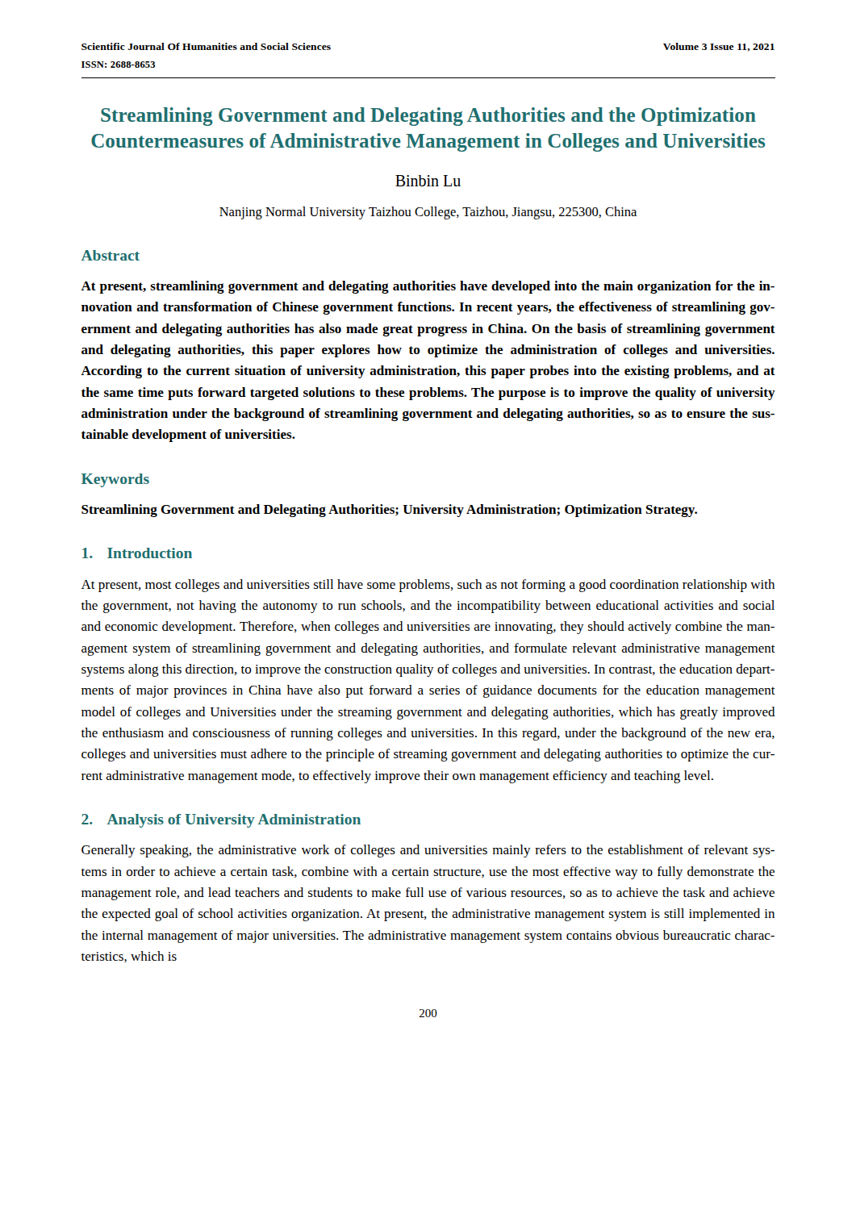Scientific Journal Of Humanities and Social Sciences
Volume 3 Issue 11, 2021
ISSN: 2688-8653
Streamlining Government and Delegating Authorities and the Optimization Countermeasures of Administrative Management in Colleges and Universities
Binbin Lu
Nanjing Normal University Taizhou College, Taizhou, Jiangsu, 225300, China
Abstract
At present, streamlining government and delegating authorities have developed into the main organization for the innovation and transformation of Chinese government functions. In recent years, the effectiveness of streamlining government and delegating authorities has also made great progress in China. On the basis of streamlining government and delegating authorities, this paper explores how to optimize the administration of colleges and universities. According to the current situation of university administration, this paper probes into the existing problems, and at the same time puts forward targeted solutions to these problems. The purpose is to improve the quality of university administration under the background of streamlining government and delegating authorities, so as to ensure the sustainable development of universities.
Keywords
Streamlining Government and Delegating Authorities; University Administration; Optimization Strategy.
1. Introduction
At present, most colleges and universities still have some problems, such as not forming a good coordination relationship with the government, not having the autonomy to run schools, and the incompatibility between educational activities and social and economic development. Therefore, when colleges and universities are innovating, they should actively combine the management system of streamlining government and delegating authorities, and formulate relevant administrative management systems along this direction, to improve the construction quality of colleges and universities. In contrast, the education departments of major provinces in China have also put forward a series of guidance documents for the education management model of colleges and Universities under the streaming government and delegating authorities, which has greatly improved the enthusiasm and consciousness of running colleges and universities. In this regard, under the background of the new era, colleges and universities must adhere to the principle of streaming government and delegating authorities to optimize the current administrative management mode, to effectively improve their own management efficiency and teaching level.
2. Analysis of University Administration
Generally speaking, the administrative work of colleges and universities mainly refers to the establishment of relevant systems in order to achieve a certain task, combine with a certain structure, use the most effective way to fully demonstrate the management role, and lead teachers and students to make full use of various resources, so as to achieve the task and achieve the expected goal of school activities organization. At present, the administrative management system is still implemented in the internal management of major universities. The administrative management system contains obvious bureaucratic characteristics, which is
200